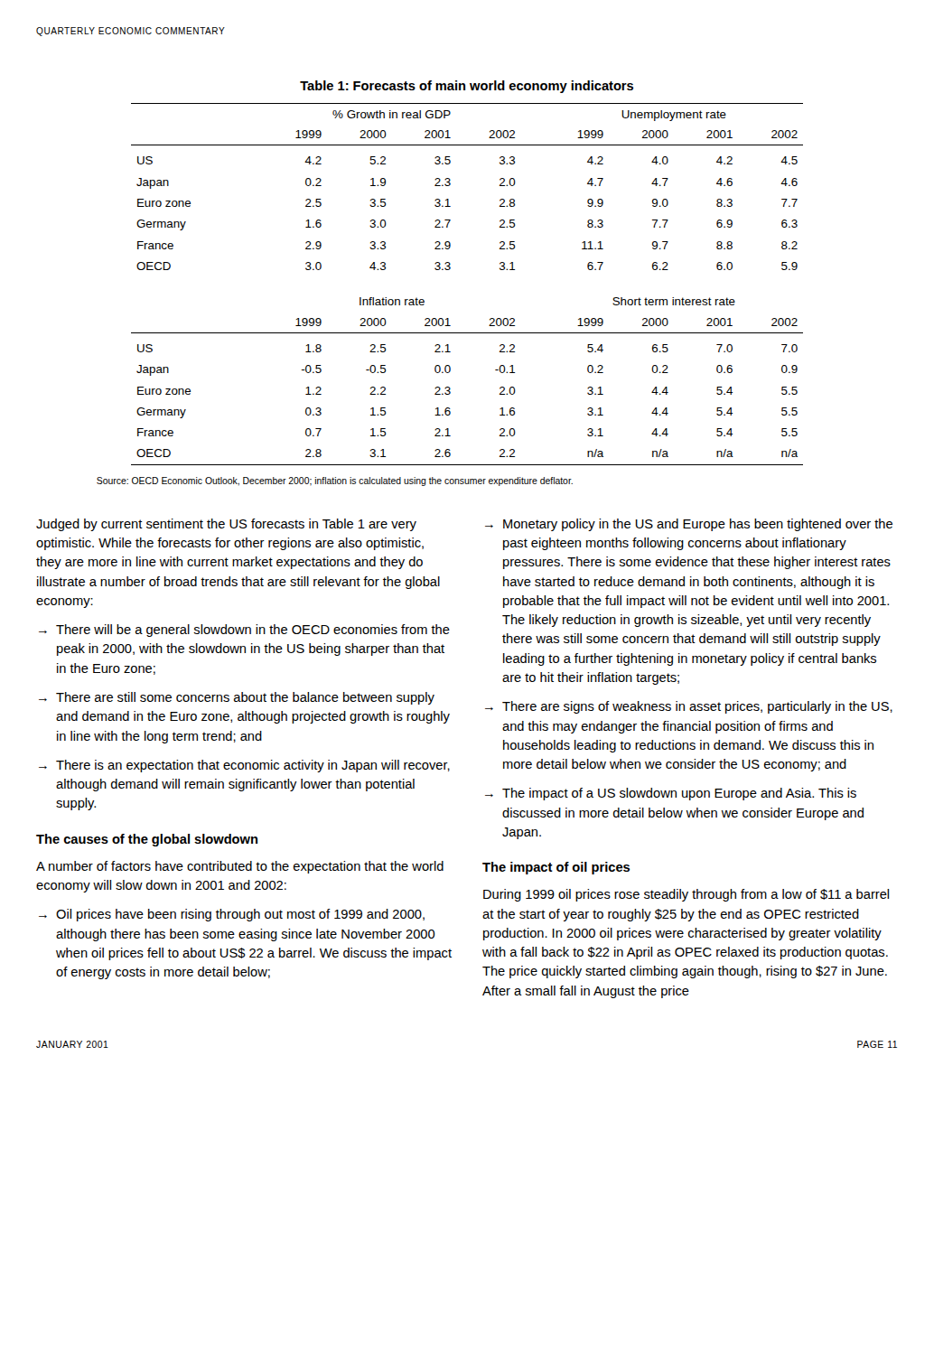Quarterly Economic Commentary
Table 1: Forecasts of main world economy indicators
| | % Growth in real GDP | | Unemployment rate |
| --- | --- | --- | --- |
| | 1999 | 2000 | 2001 | 2002 | | 1999 | 2000 | 2001 | 2002 |
| US | 4.2 | 5.2 | 3.5 | 3.3 | | 4.2 | 4.0 | 4.2 | 4.5 |
| Japan | 0.2 | 1.9 | 2.3 | 2.0 | | 4.7 | 4.7 | 4.6 | 4.6 |
| Euro zone | 2.5 | 3.5 | 3.1 | 2.8 | | 9.9 | 9.0 | 8.3 | 7.7 |
| Germany | 1.6 | 3.0 | 2.7 | 2.5 | | 8.3 | 7.7 | 6.9 | 6.3 |
| France | 2.9 | 3.3 | 2.9 | 2.5 | | 11.1 | 9.7 | 8.8 | 8.2 |
| OECD | 3.0 | 4.3 | 3.3 | 3.1 | | 6.7 | 6.2 | 6.0 | 5.9 |
| | Inflation rate | | Short term interest rate |
| | 1999 | 2000 | 2001 | 2002 | | 1999 | 2000 | 2001 | 2002 |
| US | 1.8 | 2.5 | 2.1 | 2.2 | | 5.4 | 6.5 | 7.0 | 7.0 |
| Japan | -0.5 | -0.5 | 0.0 | -0.1 | | 0.2 | 0.2 | 0.6 | 0.9 |
| Euro zone | 1.2 | 2.2 | 2.3 | 2.0 | | 3.1 | 4.4 | 5.4 | 5.5 |
| Germany | 0.3 | 1.5 | 1.6 | 1.6 | | 3.1 | 4.4 | 5.4 | 5.5 |
| France | 0.7 | 1.5 | 2.1 | 2.0 | | 3.1 | 4.4 | 5.4 | 5.5 |
| OECD | 2.8 | 3.1 | 2.6 | 2.2 | | n/a | n/a | n/a | n/a |
Source: OECD Economic Outlook, December 2000; inflation is calculated using the consumer expenditure deflator.
Judged by current sentiment the US forecasts in Table 1 are very optimistic. While the forecasts for other regions are also optimistic, they are more in line with current market expectations and they do illustrate a number of broad trends that are still relevant for the global economy:
There will be a general slowdown in the OECD economies from the peak in 2000, with the slowdown in the US being sharper than that in the Euro zone;
There are still some concerns about the balance between supply and demand in the Euro zone, although projected growth is roughly in line with the long term trend; and
There is an expectation that economic activity in Japan will recover, although demand will remain significantly lower than potential supply.
The causes of the global slowdown
A number of factors have contributed to the expectation that the world economy will slow down in 2001 and 2002:
Oil prices have been rising through out most of 1999 and 2000, although there has been some easing since late November 2000 when oil prices fell to about US$ 22 a barrel. We discuss the impact of energy costs in more detail below;
Monetary policy in the US and Europe has been tightened over the past eighteen months following concerns about inflationary pressures. There is some evidence that these higher interest rates have started to reduce demand in both continents, although it is probable that the full impact will not be evident until well into 2001. The likely reduction in growth is sizeable, yet until very recently there was still some concern that demand will still outstrip supply leading to a further tightening in monetary policy if central banks are to hit their inflation targets;
There are signs of weakness in asset prices, particularly in the US, and this may endanger the financial position of firms and households leading to reductions in demand. We discuss this in more detail below when we consider the US economy; and
The impact of a US slowdown upon Europe and Asia. This is discussed in more detail below when we consider Europe and Japan.
The impact of oil prices
During 1999 oil prices rose steadily through from a low of $11 a barrel at the start of year to roughly $25 by the end as OPEC restricted production. In 2000 oil prices were characterised by greater volatility with a fall back to $22 in April as OPEC relaxed its production quotas. The price quickly started climbing again though, rising to $27 in June. After a small fall in August the price
January 2001 Page 11